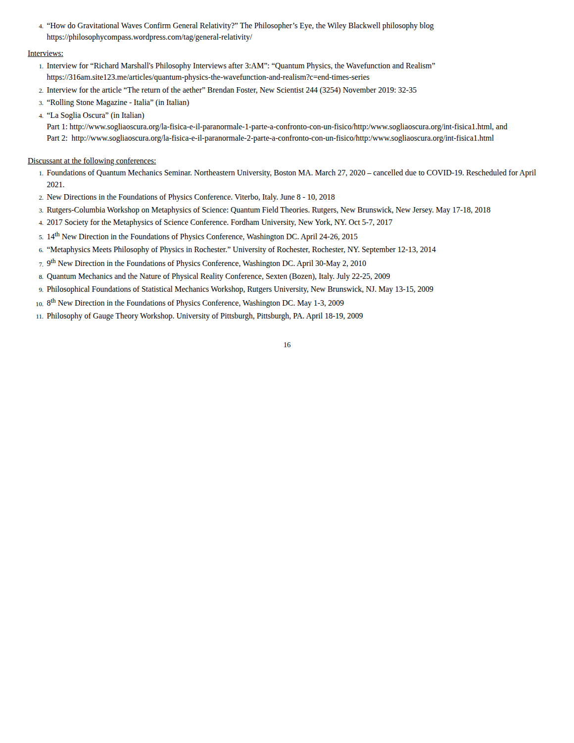“How do Gravitational Waves Confirm General Relativity?” The Philosopher’s Eye, the Wiley Blackwell philosophy blog
https://philosophycompass.wordpress.com/tag/general-relativity/
Interviews:
Interview for “Richard Marshall's Philosophy Interviews after 3:AM”: “Quantum Physics, the Wavefunction and Realism”
https://316am.site123.me/articles/quantum-physics-the-wavefunction-and-realism?c=end-times-series
Interview for the article “The return of the aether” Brendan Foster, New Scientist 244 (3254) November 2019: 32-35
“Rolling Stone Magazine - Italia” (in Italian)
“La Soglia Oscura” (in Italian)
Part 1: http://www.sogliaoscura.org/la-fisica-e-il-paranormale-1-parte-a-confronto-con-un-fisico/http:/www.sogliaoscura.org/int-fisica1.html, and Part 2: http://www.sogliaoscura.org/la-fisica-e-il-paranormale-2-parte-a-confronto-con-un-fisico/http:/www.sogliaoscura.org/int-fisica1.html
Discussant at the following conferences:
Foundations of Quantum Mechanics Seminar. Northeastern University, Boston MA. March 27, 2020 – cancelled due to COVID-19. Rescheduled for April 2021.
New Directions in the Foundations of Physics Conference. Viterbo, Italy. June 8 - 10, 2018
Rutgers-Columbia Workshop on Metaphysics of Science: Quantum Field Theories. Rutgers, New Brunswick, New Jersey. May 17-18, 2018
2017 Society for the Metaphysics of Science Conference. Fordham University, New York, NY. Oct 5-7, 2017
14th New Direction in the Foundations of Physics Conference, Washington DC. April 24-26, 2015
“Metaphysics Meets Philosophy of Physics in Rochester.” University of Rochester, Rochester, NY. September 12-13, 2014
9th New Direction in the Foundations of Physics Conference, Washington DC. April 30-May 2, 2010
Quantum Mechanics and the Nature of Physical Reality Conference, Sexten (Bozen), Italy. July 22-25, 2009
Philosophical Foundations of Statistical Mechanics Workshop, Rutgers University, New Brunswick, NJ. May 13-15, 2009
8th New Direction in the Foundations of Physics Conference, Washington DC. May 1-3, 2009
Philosophy of Gauge Theory Workshop. University of Pittsburgh, Pittsburgh, PA. April 18-19, 2009
16